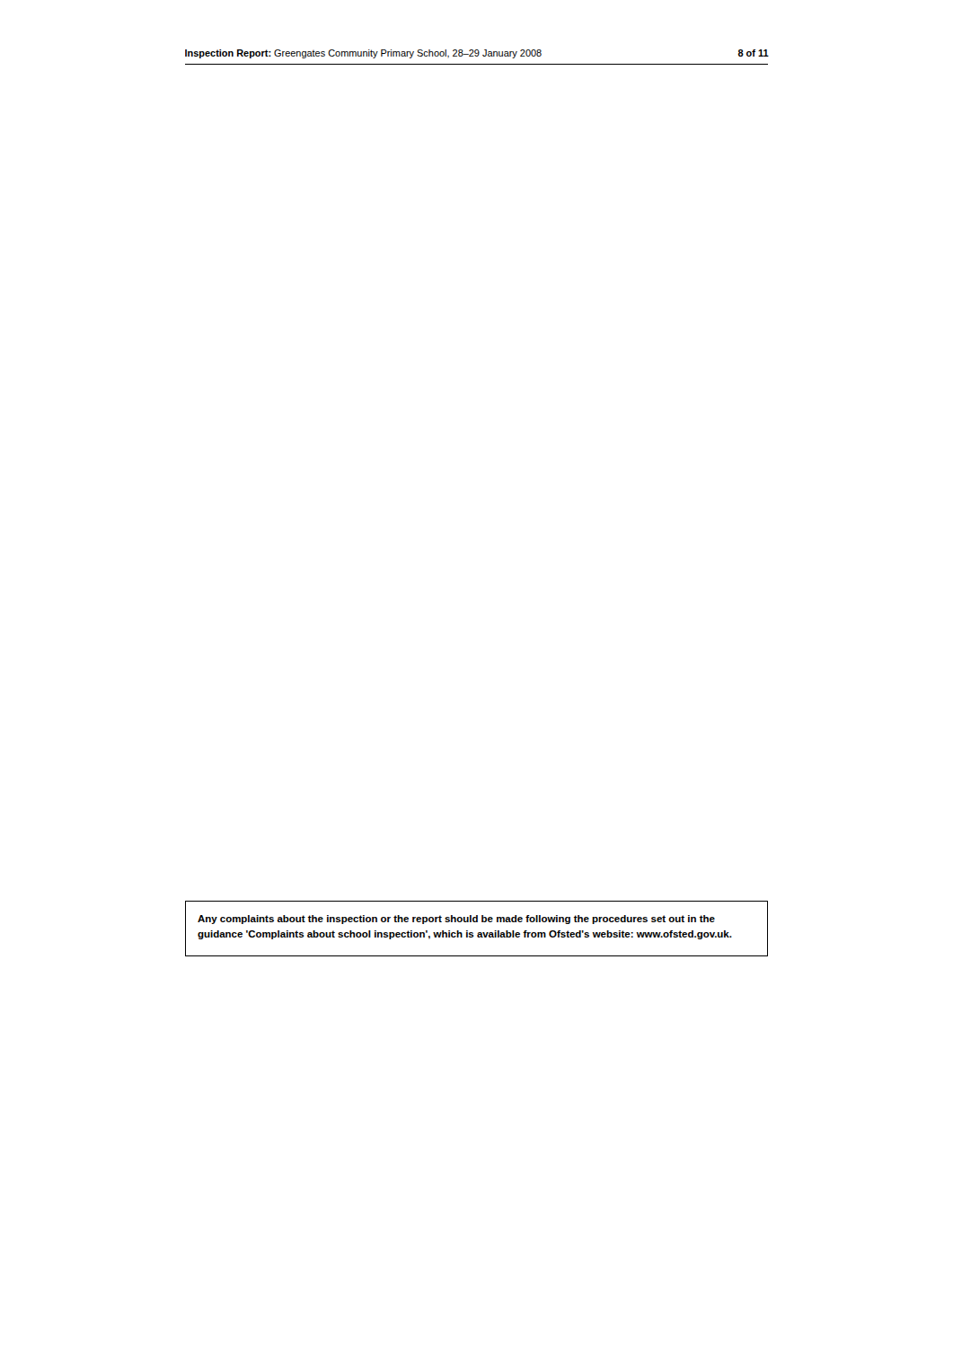Inspection Report: Greengates Community Primary School, 28–29 January 2008
8 of 11
Any complaints about the inspection or the report should be made following the procedures set out in the guidance 'Complaints about school inspection', which is available from Ofsted's website: www.ofsted.gov.uk.